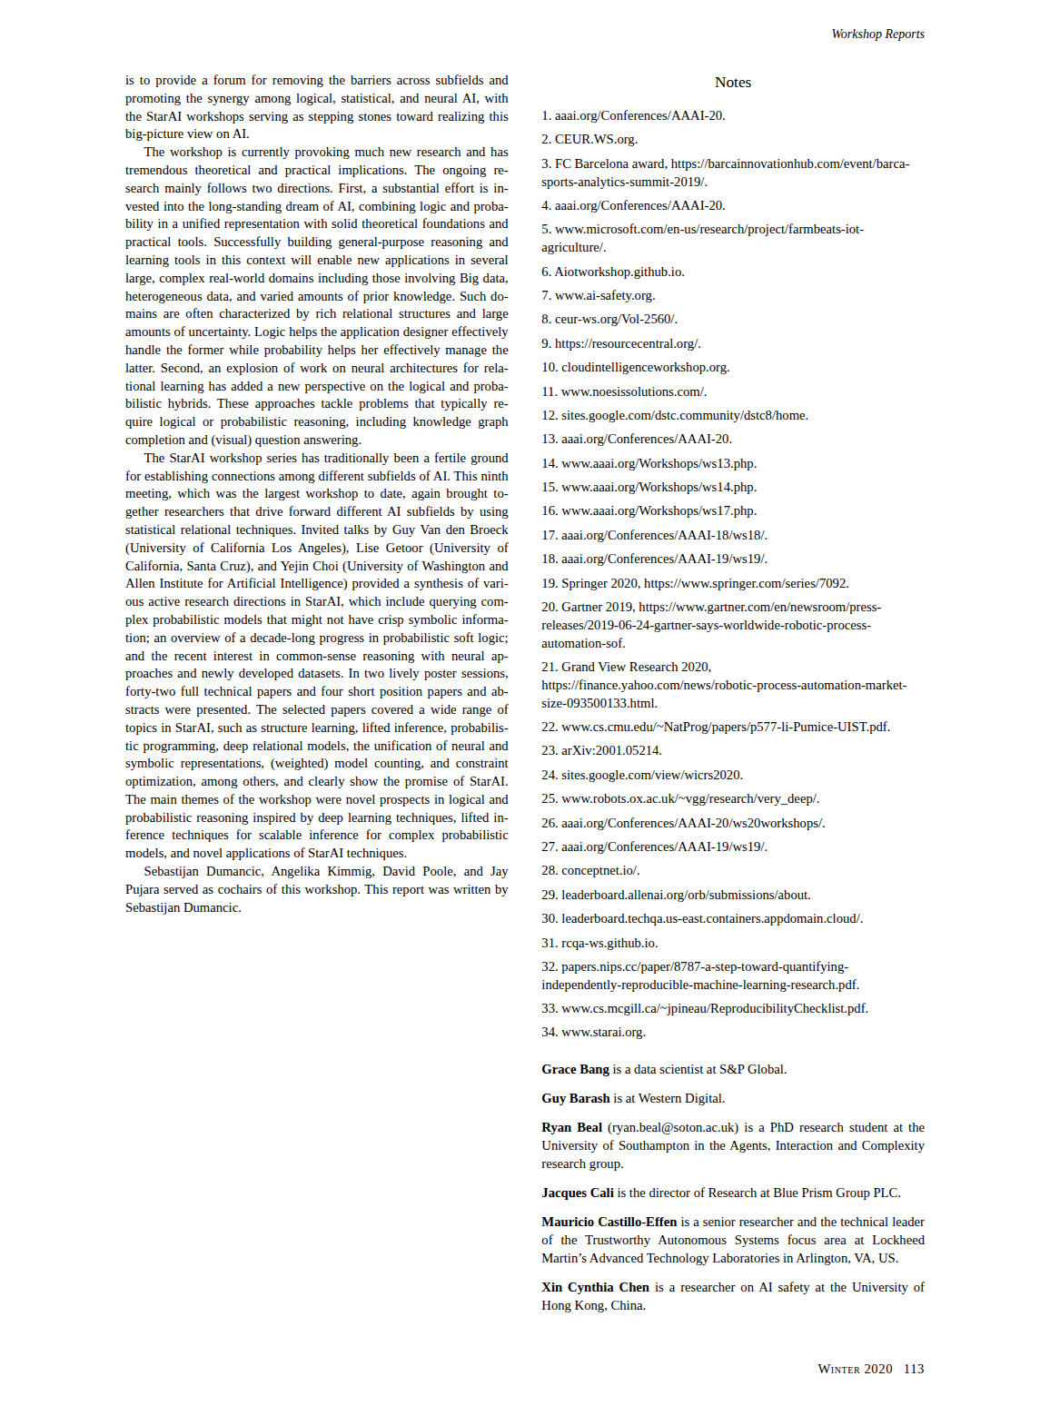Workshop Reports
is to provide a forum for removing the barriers across subfields and promoting the synergy among logical, statistical, and neural AI, with the StarAI workshops serving as stepping stones toward realizing this big-picture view on AI.
The workshop is currently provoking much new research and has tremendous theoretical and practical implications. The ongoing research mainly follows two directions. First, a substantial effort is invested into the long-standing dream of AI, combining logic and probability in a unified representation with solid theoretical foundations and practical tools. Successfully building general-purpose reasoning and learning tools in this context will enable new applications in several large, complex real-world domains including those involving Big data, heterogeneous data, and varied amounts of prior knowledge. Such domains are often characterized by rich relational structures and large amounts of uncertainty. Logic helps the application designer effectively handle the former while probability helps her effectively manage the latter. Second, an explosion of work on neural architectures for relational learning has added a new perspective on the logical and probabilistic hybrids. These approaches tackle problems that typically require logical or probabilistic reasoning, including knowledge graph completion and (visual) question answering.
The StarAI workshop series has traditionally been a fertile ground for establishing connections among different subfields of AI. This ninth meeting, which was the largest workshop to date, again brought together researchers that drive forward different AI subfields by using statistical relational techniques. Invited talks by Guy Van den Broeck (University of California Los Angeles), Lise Getoor (University of California, Santa Cruz), and Yejin Choi (University of Washington and Allen Institute for Artificial Intelligence) provided a synthesis of various active research directions in StarAI, which include querying complex probabilistic models that might not have crisp symbolic information; an overview of a decade-long progress in probabilistic soft logic; and the recent interest in common-sense reasoning with neural approaches and newly developed datasets. In two lively poster sessions, forty-two full technical papers and four short position papers and abstracts were presented. The selected papers covered a wide range of topics in StarAI, such as structure learning, lifted inference, probabilistic programming, deep relational models, the unification of neural and symbolic representations, (weighted) model counting, and constraint optimization, among others, and clearly show the promise of StarAI. The main themes of the workshop were novel prospects in logical and probabilistic reasoning inspired by deep learning techniques, lifted inference techniques for scalable inference for complex probabilistic models, and novel applications of StarAI techniques.
Sebastijan Dumancic, Angelika Kimmig, David Poole, and Jay Pujara served as cochairs of this workshop. This report was written by Sebastijan Dumancic.
Notes
1. aaai.org/Conferences/AAAI-20.
2. CEUR.WS.org.
3. FC Barcelona award, https://barcainnovationhub.com/event/barca-sports-analytics-summit-2019/.
4. aaai.org/Conferences/AAAI-20.
5. www.microsoft.com/en-us/research/project/farmbeats-iot-agriculture/.
6. Aiotworkshop.github.io.
7. www.ai-safety.org.
8. ceur-ws.org/Vol-2560/.
9. https://resourcecentral.org/.
10. cloudintelligenceworkshop.org.
11. www.noesissolutions.com/.
12. sites.google.com/dstc.community/dstc8/home.
13. aaai.org/Conferences/AAAI-20.
14. www.aaai.org/Workshops/ws13.php.
15. www.aaai.org/Workshops/ws14.php.
16. www.aaai.org/Workshops/ws17.php.
17. aaai.org/Conferences/AAAI-18/ws18/.
18. aaai.org/Conferences/AAAI-19/ws19/.
19. Springer 2020, https://www.springer.com/series/7092.
20. Gartner 2019, https://www.gartner.com/en/newsroom/press-releases/2019-06-24-gartner-says-worldwide-robotic-process-automation-sof.
21. Grand View Research 2020, https://finance.yahoo.com/news/robotic-process-automation-market-size-093500133.html.
22. www.cs.cmu.edu/~NatProg/papers/p577-li-Pumice-UIST.pdf.
23. arXiv:2001.05214.
24. sites.google.com/view/wicrs2020.
25. www.robots.ox.ac.uk/~vgg/research/very_deep/.
26. aaai.org/Conferences/AAAI-20/ws20workshops/.
27. aaai.org/Conferences/AAAI-19/ws19/.
28. conceptnet.io/.
29. leaderboard.allenai.org/orb/submissions/about.
30. leaderboard.techqa.us-east.containers.appdomain.cloud/.
31. rcqa-ws.github.io.
32. papers.nips.cc/paper/8787-a-step-toward-quantifying-independently-reproducible-machine-learning-research.pdf.
33. www.cs.mcgill.ca/~jpineau/ReproducibilityChecklist.pdf.
34. www.starai.org.
Grace Bang is a data scientist at S&P Global.
Guy Barash is at Western Digital.
Ryan Beal (ryan.beal@soton.ac.uk) is a PhD research student at the University of Southampton in the Agents, Interaction and Complexity research group.
Jacques Cali is the director of Research at Blue Prism Group PLC.
Mauricio Castillo-Effen is a senior researcher and the technical leader of the Trustworthy Autonomous Systems focus area at Lockheed Martin’s Advanced Technology Laboratories in Arlington, VA, US.
Xin Cynthia Chen is a researcher on AI safety at the University of Hong Kong, China.
Winter 2020113